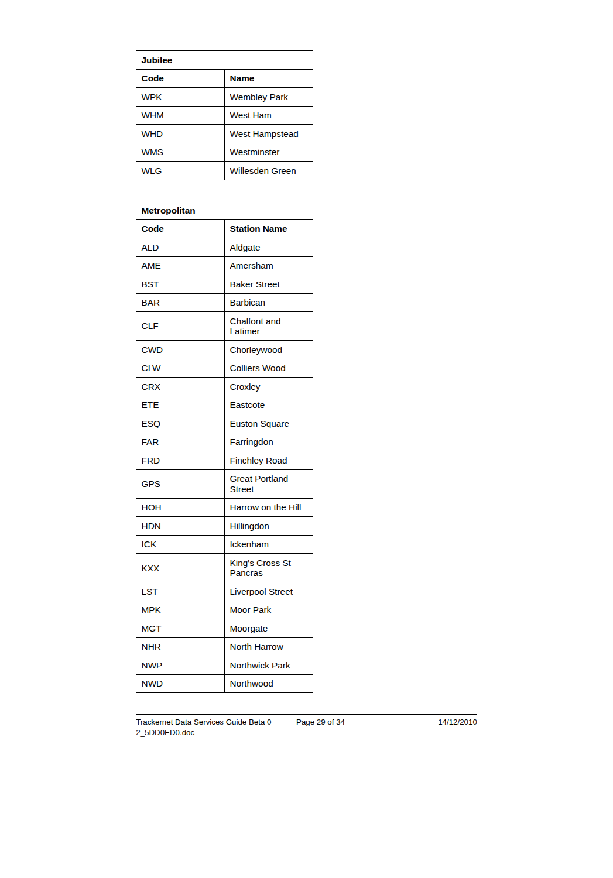| Jubilee |
| Code | Name |
| WPK | Wembley Park |
| WHM | West Ham |
| WHD | West Hampstead |
| WMS | Westminster |
| WLG | Willesden Green |
| Metropolitan |
| Code | Station Name |
| ALD | Aldgate |
| AME | Amersham |
| BST | Baker Street |
| BAR | Barbican |
| CLF | Chalfont and Latimer |
| CWD | Chorleywood |
| CLW | Colliers Wood |
| CRX | Croxley |
| ETE | Eastcote |
| ESQ | Euston Square |
| FAR | Farringdon |
| FRD | Finchley Road |
| GPS | Great Portland Street |
| HOH | Harrow on the Hill |
| HDN | Hillingdon |
| ICK | Ickenham |
| KXX | King's Cross St Pancras |
| LST | Liverpool Street |
| MPK | Moor Park |
| MGT | Moorgate |
| NHR | North Harrow |
| NWP | Northwick Park |
| NWD | Northwood |
Trackernet Data Services Guide Beta 0
2_5DD0ED0.doc
Page 29 of 34
14/12/2010